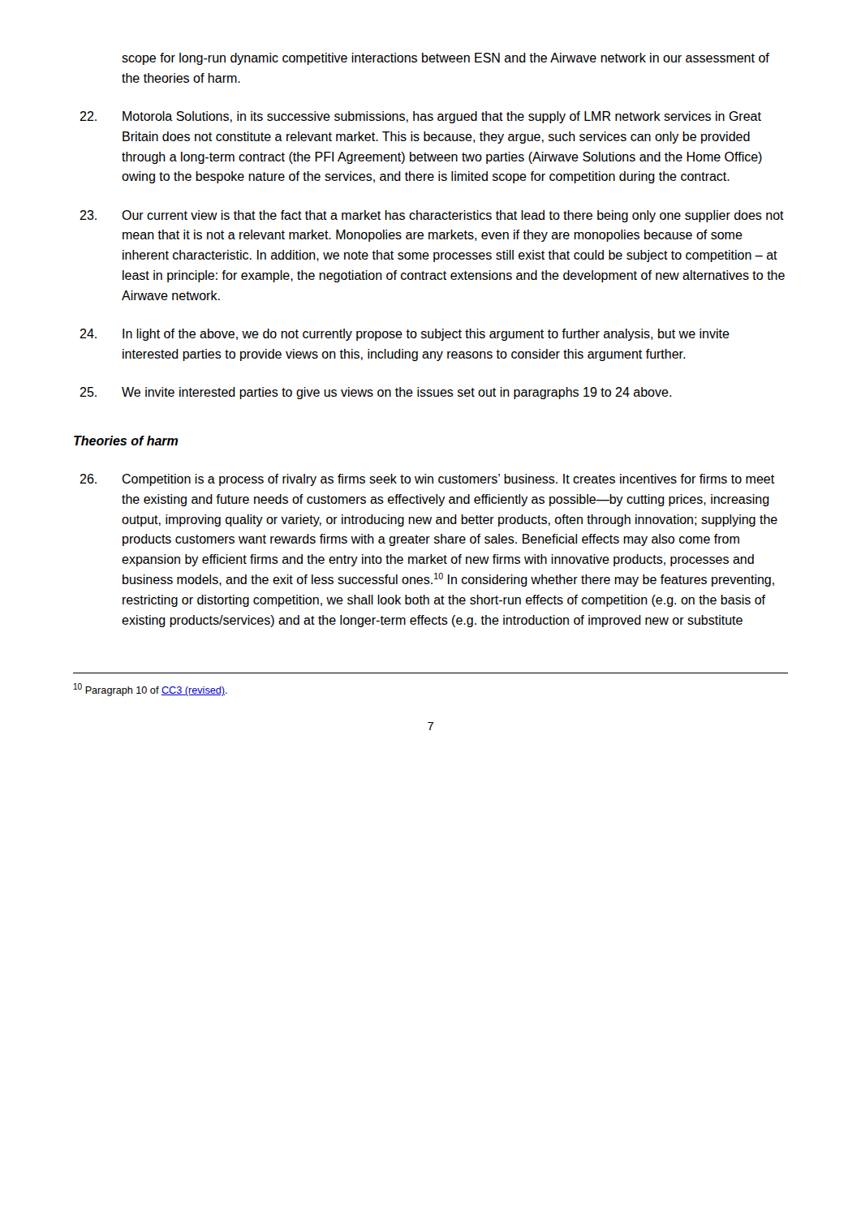scope for long-run dynamic competitive interactions between ESN and the Airwave network in our assessment of the theories of harm.
22.
Motorola Solutions, in its successive submissions, has argued that the supply of LMR network services in Great Britain does not constitute a relevant market. This is because, they argue, such services can only be provided through a long-term contract (the PFI Agreement) between two parties (Airwave Solutions and the Home Office) owing to the bespoke nature of the services, and there is limited scope for competition during the contract.
23.
Our current view is that the fact that a market has characteristics that lead to there being only one supplier does not mean that it is not a relevant market. Monopolies are markets, even if they are monopolies because of some inherent characteristic. In addition, we note that some processes still exist that could be subject to competition – at least in principle: for example, the negotiation of contract extensions and the development of new alternatives to the Airwave network.
24.
In light of the above, we do not currently propose to subject this argument to further analysis, but we invite interested parties to provide views on this, including any reasons to consider this argument further.
25.
We invite interested parties to give us views on the issues set out in paragraphs 19 to 24 above.
Theories of harm
26.
Competition is a process of rivalry as firms seek to win customers’ business. It creates incentives for firms to meet the existing and future needs of customers as effectively and efficiently as possible—by cutting prices, increasing output, improving quality or variety, or introducing new and better products, often through innovation; supplying the products customers want rewards firms with a greater share of sales. Beneficial effects may also come from expansion by efficient firms and the entry into the market of new firms with innovative products, processes and business models, and the exit of less successful ones.10 In considering whether there may be features preventing, restricting or distorting competition, we shall look both at the short-run effects of competition (e.g. on the basis of existing products/services) and at the longer-term effects (e.g. the introduction of improved new or substitute
10 Paragraph 10 of CC3 (revised).
7